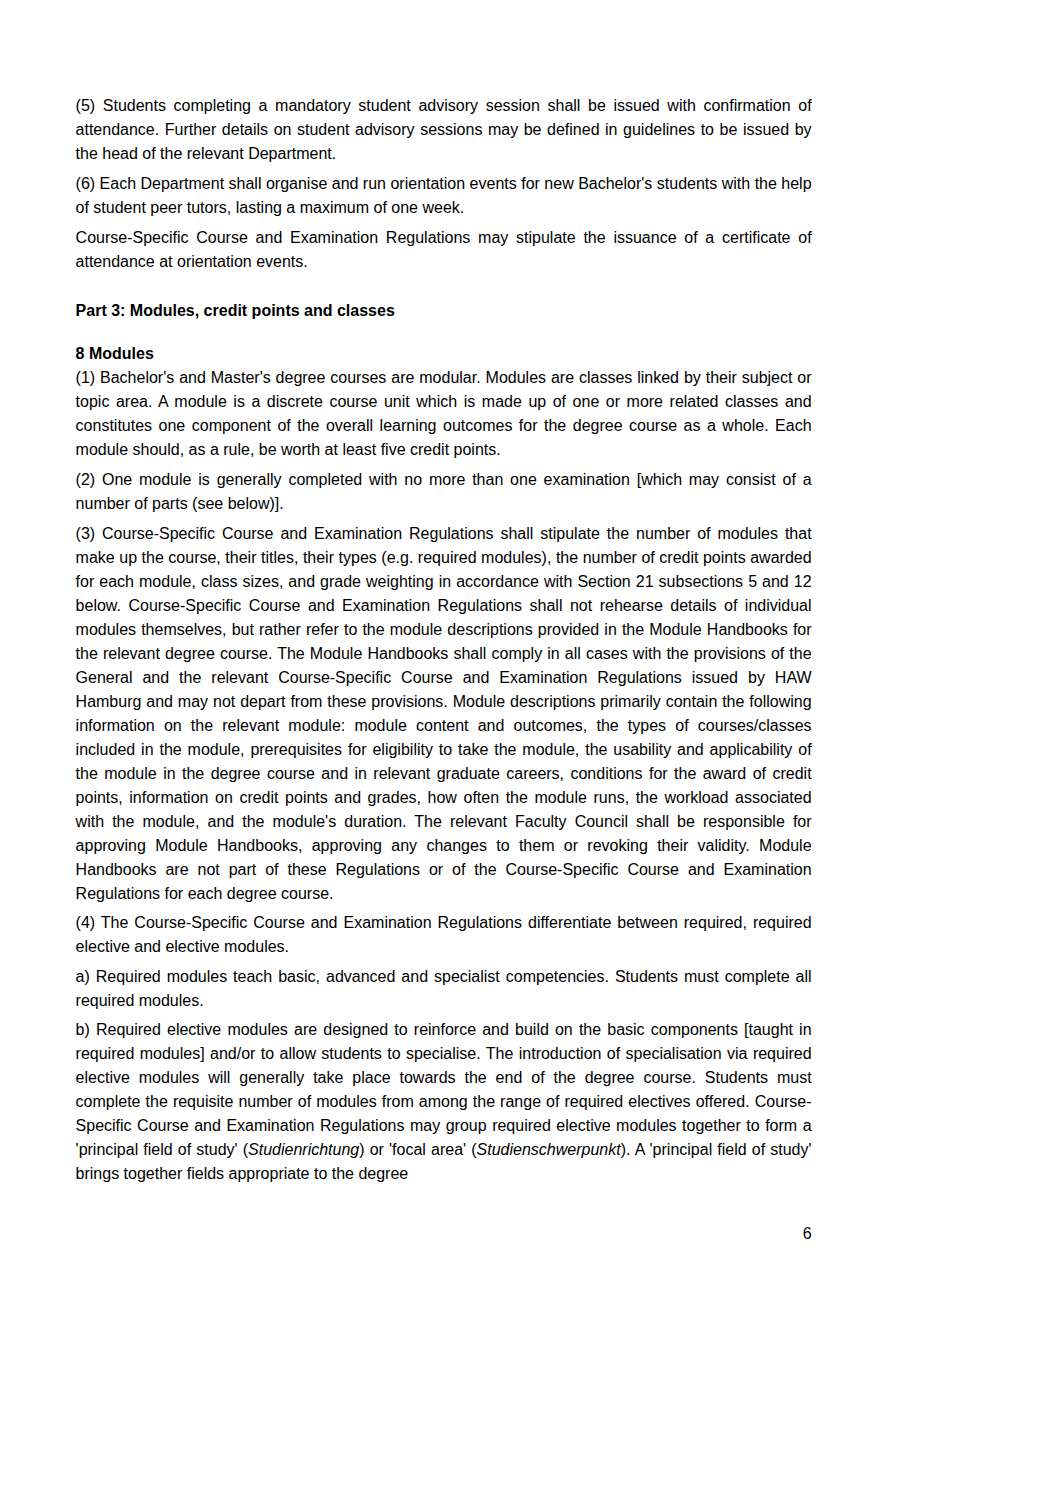(5) Students completing a mandatory student advisory session shall be issued with confirmation of attendance. Further details on student advisory sessions may be defined in guidelines to be issued by the head of the relevant Department.
(6) Each Department shall organise and run orientation events for new Bachelor's students with the help of student peer tutors, lasting a maximum of one week.
Course-Specific Course and Examination Regulations may stipulate the issuance of a certificate of attendance at orientation events.
Part 3: Modules, credit points and classes
8 Modules
(1) Bachelor's and Master's degree courses are modular. Modules are classes linked by their subject or topic area. A module is a discrete course unit which is made up of one or more related classes and constitutes one component of the overall learning outcomes for the degree course as a whole. Each module should, as a rule, be worth at least five credit points.
(2) One module is generally completed with no more than one examination [which may consist of a number of parts (see below)].
(3) Course-Specific Course and Examination Regulations shall stipulate the number of modules that make up the course, their titles, their types (e.g. required modules), the number of credit points awarded for each module, class sizes, and grade weighting in accordance with Section 21 subsections 5 and 12 below. Course-Specific Course and Examination Regulations shall not rehearse details of individual modules themselves, but rather refer to the module descriptions provided in the Module Handbooks for the relevant degree course. The Module Handbooks shall comply in all cases with the provisions of the General and the relevant Course-Specific Course and Examination Regulations issued by HAW Hamburg and may not depart from these provisions. Module descriptions primarily contain the following information on the relevant module: module content and outcomes, the types of courses/classes included in the module, prerequisites for eligibility to take the module, the usability and applicability of the module in the degree course and in relevant graduate careers, conditions for the award of credit points, information on credit points and grades, how often the module runs, the workload associated with the module, and the module's duration. The relevant Faculty Council shall be responsible for approving Module Handbooks, approving any changes to them or revoking their validity. Module Handbooks are not part of these Regulations or of the Course-Specific Course and Examination Regulations for each degree course.
(4) The Course-Specific Course and Examination Regulations differentiate between required, required elective and elective modules.
a) Required modules teach basic, advanced and specialist competencies. Students must complete all required modules.
b) Required elective modules are designed to reinforce and build on the basic components [taught in required modules] and/or to allow students to specialise. The introduction of specialisation via required elective modules will generally take place towards the end of the degree course. Students must complete the requisite number of modules from among the range of required electives offered. Course-Specific Course and Examination Regulations may group required elective modules together to form a 'principal field of study' (Studienrichtung) or 'focal area' (Studienschwerpunkt). A 'principal field of study' brings together fields appropriate to the degree
6